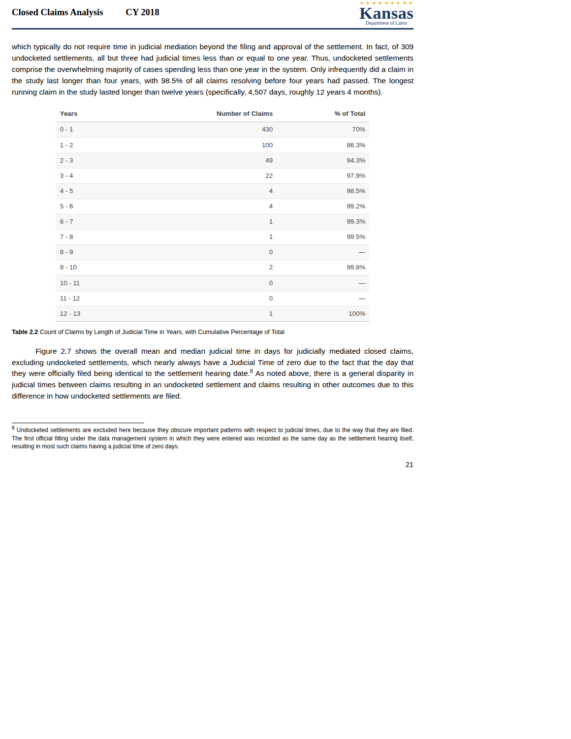Closed Claims Analysis CY 2018
★ ★ ★ ★ ★ ★ ★ ★ ★ Kansas Department of Labor
which typically do not require time in judicial mediation beyond the filing and approval of the settlement. In fact, of 309 undocketed settlements, all but three had judicial times less than or equal to one year. Thus, undocketed settlements comprise the overwhelming majority of cases spending less than one year in the system. Only infrequently did a claim in the study last longer than four years, with 98.5% of all claims resolving before four years had passed. The longest running claim in the study lasted longer than twelve years (specifically, 4,507 days, roughly 12 years 4 months).
| Years | Number of Claims | % of Total |
| --- | --- | --- |
| 0 - 1 | 430 | 70% |
| 1 - 2 | 100 | 86.3% |
| 2 - 3 | 49 | 94.3% |
| 3 - 4 | 22 | 97.9% |
| 4 - 5 | 4 | 98.5% |
| 5 - 6 | 4 | 99.2% |
| 6 - 7 | 1 | 99.3% |
| 7 - 8 | 1 | 99.5% |
| 8 - 9 | 0 | — |
| 9 - 10 | 2 | 99.8% |
| 10 - 11 | 0 | — |
| 11 - 12 | 0 | — |
| 12 - 13 | 1 | 100% |
Table 2.2 Count of Claims by Length of Judicial Time in Years, with Cumulative Percentage of Total
Figure 2.7 shows the overall mean and median judicial time in days for judicially mediated closed claims, excluding undocketed settlements, which nearly always have a Judicial Time of zero due to the fact that the day that they were officially filed being identical to the settlement hearing date.8 As noted above, there is a general disparity in judicial times between claims resulting in an undocketed settlement and claims resulting in other outcomes due to this difference in how undocketed settlements are filed.
8 Undocketed settlements are excluded here because they obscure important patterns with respect to judicial times, due to the way that they are filed. The first official filling under the data management system in which they were entered was recorded as the same day as the settlement hearing itself, resulting in most such claims having a judicial time of zero days.
21